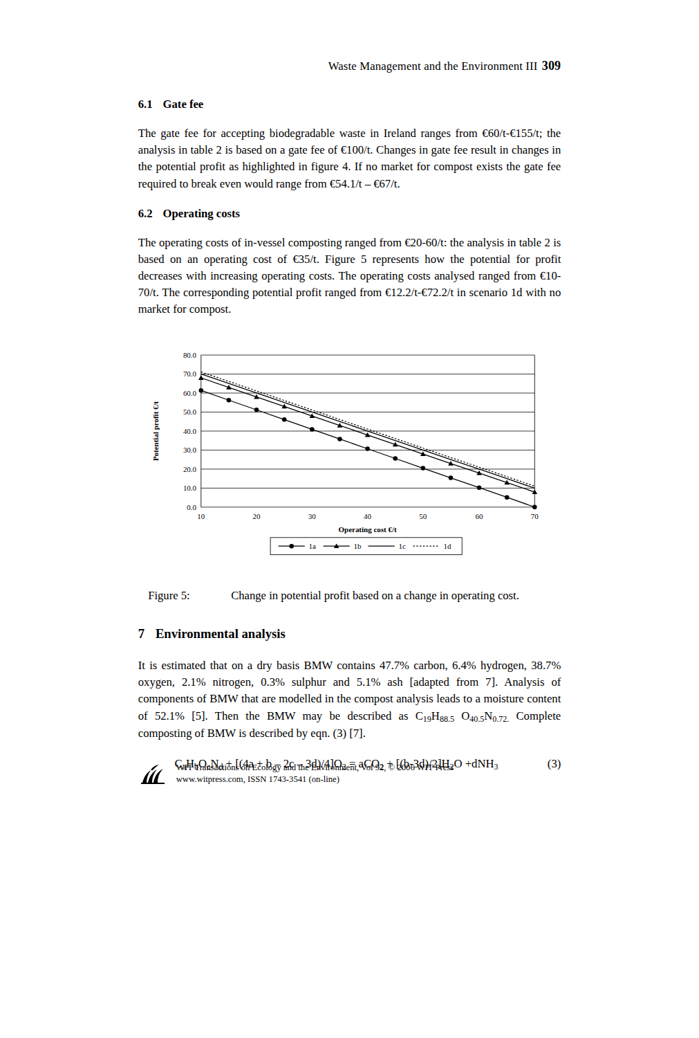Waste Management and the Environment III309
6.1 Gate fee
The gate fee for accepting biodegradable waste in Ireland ranges from €60/t-€155/t; the analysis in table 2 is based on a gate fee of €100/t. Changes in gate fee result in changes in the potential profit as highlighted in figure 4. If no market for compost exists the gate fee required to break even would range from €54.1/t – €67/t.
6.2 Operating costs
The operating costs of in-vessel composting ranged from €20-60/t: the analysis in table 2 is based on an operating cost of €35/t. Figure 5 represents how the potential for profit decreases with increasing operating costs. The operating costs analysed ranged from €10-70/t. The corresponding potential profit ranged from €12.2/t-€72.2/t in scenario 1d with no market for compost.
80.0 70.0 60.0 50.0 40.0 30.0 20.0 10.0 0.0 10 20 30 40 50 60 70 Potential profit €/t Operating cost €/t 1a 1b 1c 1d
Figure 5: Change in potential profit based on a change in operating cost.
7 Environmental analysis
It is estimated that on a dry basis BMW contains 47.7% carbon, 6.4% hydrogen, 38.7% oxygen, 2.1% nitrogen, 0.3% sulphur and 5.1% ash [adapted from 7]. Analysis of components of BMW that are modelled in the compost analysis leads to a moisture content of 52.1% [5]. Then the BMW may be described as C19H88.5 O40.5N0.72. Complete composting of BMW is described by eqn. (3) [7].
CaHbOcNd + [(4a + b – 2c – 3d)/4]O2 = aCO2 + [(b-3d)/2]H2O +dNH3(3)
WIT Transactions on Ecology and the Environment, Vol 92, © 2006 WIT Press
www.witpress.com, ISSN 1743-3541 (on-line)